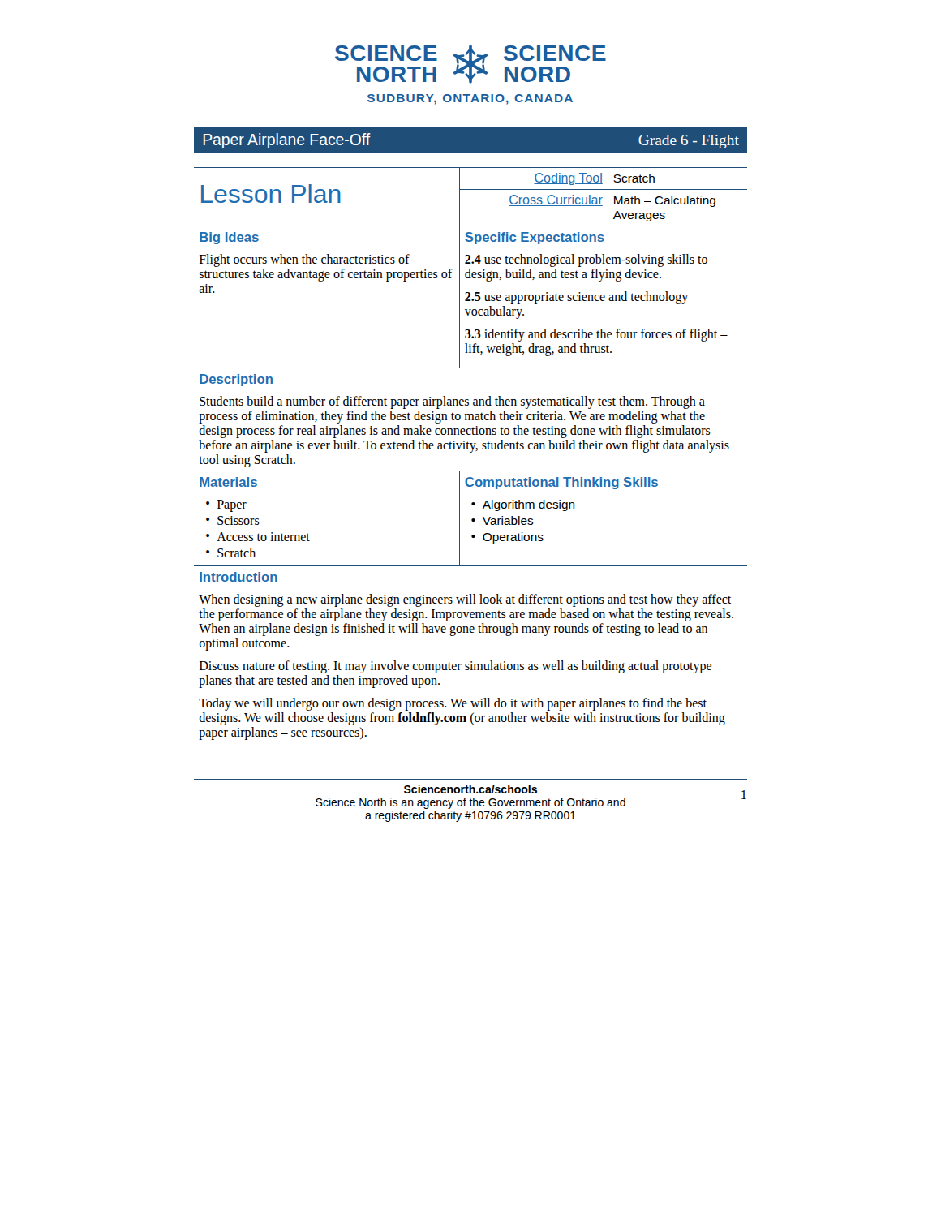SCIENCE NORTH
SCIENCE NORD
SUDBURY, ONTARIO, CANADA
Paper Airplane Face-Off
Grade 6 - Flight
| Lesson Plan | / Coding Tool / Scratch / / Cross Curricular / Math – Calculating Averages / |
| Big Ideas Flight occurs when the characteristics of structures take advantage of certain properties of air. | Specific Expectations 2.4 use technological problem-solving skills to design, build, and test a flying device. 2.5 use appropriate science and technology vocabulary. 3.3 identify and describe the four forces of flight – lift, weight, drag, and thrust. |
| Description Students build a number of different paper airplanes and then systematically test them. Through a process of elimination, they find the best design to match their criteria. We are modeling what the design process for real airplanes is and make connections to the testing done with flight simulators before an airplane is ever built. To extend the activity, students can build their own flight data analysis tool using Scratch. |
| Materials Paper Scissors Access to internet Scratch | Computational Thinking Skills Algorithm design Variables Operations |
| Introduction When designing a new airplane design engineers will look at different options and test how they affect the performance of the airplane they design. Improvements are made based on what the testing reveals. When an airplane design is finished it will have gone through many rounds of testing to lead to an optimal outcome. Discuss nature of testing. It may involve computer simulations as well as building actual prototype planes that are tested and then improved upon. Today we will undergo our own design process. We will do it with paper airplanes to find the best designs. We will choose designs from foldnfly.com (or another website with instructions for building paper airplanes – see resources). |
Sciencenorth.ca/schools
Science North is an agency of the Government of Ontario and
a registered charity #10796 2979 RR0001
1